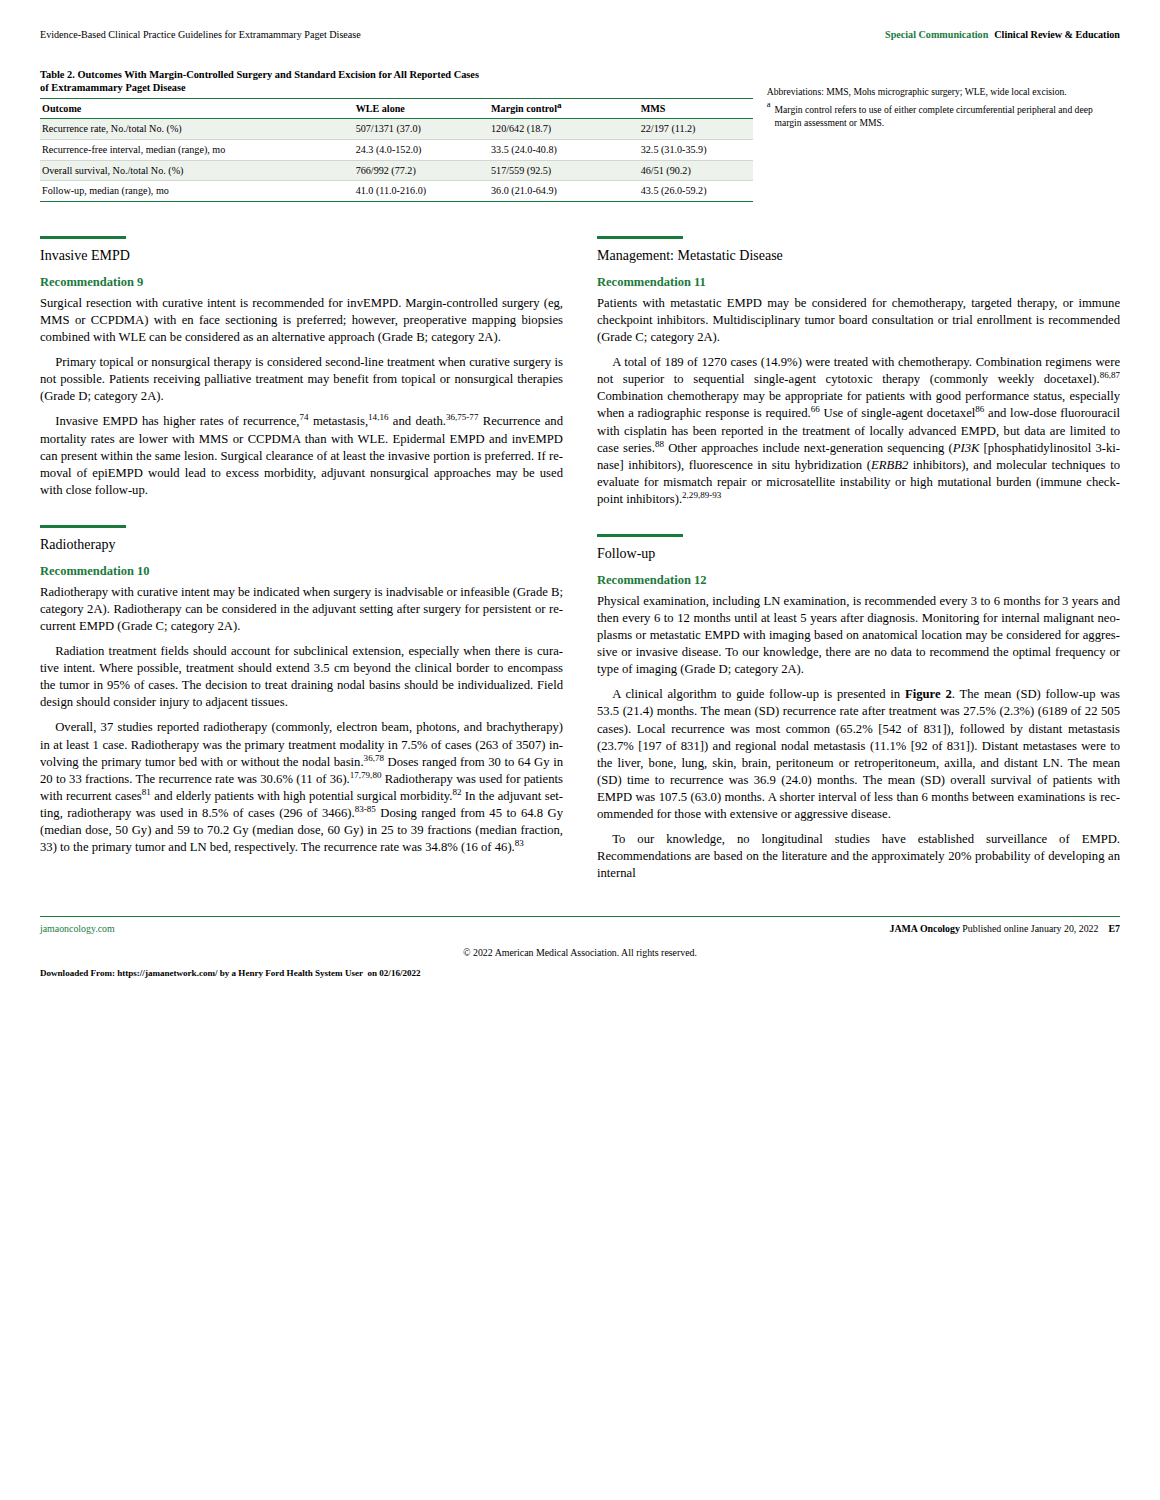Evidence-Based Clinical Practice Guidelines for Extramammary Paget Disease
Special Communication Clinical Review & Education
Table 2. Outcomes With Margin-Controlled Surgery and Standard Excision for All Reported Cases
of Extramammary Paget Disease
| Outcome | WLE alone | Margin control a | MMS |
| --- | --- | --- | --- |
| Recurrence rate, No./total No. (%) | 507/1371 (37.0) | 120/642 (18.7) | 22/197 (11.2) |
| Recurrence-free interval, median (range), mo | 24.3 (4.0-152.0) | 33.5 (24.0-40.8) | 32.5 (31.0-35.9) |
| Overall survival, No./total No. (%) | 766/992 (77.2) | 517/559 (92.5) | 46/51 (90.2) |
| Follow-up, median (range), mo | 41.0 (11.0-216.0) | 36.0 (21.0-64.9) | 43.5 (26.0-59.2) |
Abbreviations: MMS, Mohs micrographic surgery; WLE, wide local excision.
aMargin control refers to use of either complete circumferential peripheral and deep margin assessment or MMS.
Invasive EMPD
Recommendation 9
Surgical resection with curative intent is recommended for invEMPD. Margin-controlled surgery (eg, MMS or CCPDMA) with en face sectioning is preferred; however, preoperative mapping biopsies combined with WLE can be considered as an alternative approach (Grade B; category 2A).
Primary topical or nonsurgical therapy is considered second-line treatment when curative surgery is not possible. Patients receiving palliative treatment may benefit from topical or nonsurgical therapies (Grade D; category 2A).
Invasive EMPD has higher rates of recurrence,74 metastasis,14,16 and death.36,75-77 Recurrence and mortality rates are lower with MMS or CCPDMA than with WLE. Epidermal EMPD and invEMPD can present within the same lesion. Surgical clearance of at least the invasive portion is preferred. If removal of epiEMPD would lead to excess morbidity, adjuvant nonsurgical approaches may be used with close follow-up.
Radiotherapy
Recommendation 10
Radiotherapy with curative intent may be indicated when surgery is inadvisable or infeasible (Grade B; category 2A). Radiotherapy can be considered in the adjuvant setting after surgery for persistent or recurrent EMPD (Grade C; category 2A).
Radiation treatment fields should account for subclinical extension, especially when there is curative intent. Where possible, treatment should extend 3.5 cm beyond the clinical border to encompass the tumor in 95% of cases. The decision to treat draining nodal basins should be individualized. Field design should consider injury to adjacent tissues.
Overall, 37 studies reported radiotherapy (commonly, electron beam, photons, and brachytherapy) in at least 1 case. Radiotherapy was the primary treatment modality in 7.5% of cases (263 of 3507) involving the primary tumor bed with or without the nodal basin.36,78 Doses ranged from 30 to 64 Gy in 20 to 33 fractions. The recurrence rate was 30.6% (11 of 36).17,79,80 Radiotherapy was used for patients with recurrent cases81 and elderly patients with high potential surgical morbidity.82 In the adjuvant setting, radiotherapy was used in 8.5% of cases (296 of 3466).83-85 Dosing ranged from 45 to 64.8 Gy (median dose, 50 Gy) and 59 to 70.2 Gy (median dose, 60 Gy) in 25 to 39 fractions (median fraction, 33) to the primary tumor and LN bed, respectively. The recurrence rate was 34.8% (16 of 46).83
Management: Metastatic Disease
Recommendation 11
Patients with metastatic EMPD may be considered for chemotherapy, targeted therapy, or immune checkpoint inhibitors. Multidisciplinary tumor board consultation or trial enrollment is recommended (Grade C; category 2A).
A total of 189 of 1270 cases (14.9%) were treated with chemotherapy. Combination regimens were not superior to sequential single-agent cytotoxic therapy (commonly weekly docetaxel).86,87 Combination chemotherapy may be appropriate for patients with good performance status, especially when a radiographic response is required.66 Use of single-agent docetaxel86 and low-dose fluorouracil with cisplatin has been reported in the treatment of locally advanced EMPD, but data are limited to case series.88 Other approaches include next-generation sequencing (PI3K [phosphatidylinositol 3-kinase] inhibitors), fluorescence in situ hybridization (ERBB2 inhibitors), and molecular techniques to evaluate for mismatch repair or microsatellite instability or high mutational burden (immune checkpoint inhibitors).2,29,89-93
Follow-up
Recommendation 12
Physical examination, including LN examination, is recommended every 3 to 6 months for 3 years and then every 6 to 12 months until at least 5 years after diagnosis. Monitoring for internal malignant neoplasms or metastatic EMPD with imaging based on anatomical location may be considered for aggressive or invasive disease. To our knowledge, there are no data to recommend the optimal frequency or type of imaging (Grade D; category 2A).
A clinical algorithm to guide follow-up is presented in Figure 2. The mean (SD) follow-up was 53.5 (21.4) months. The mean (SD) recurrence rate after treatment was 27.5% (2.3%) (6189 of 22 505 cases). Local recurrence was most common (65.2% [542 of 831]), followed by distant metastasis (23.7% [197 of 831]) and regional nodal metastasis (11.1% [92 of 831]). Distant metastases were to the liver, bone, lung, skin, brain, peritoneum or retroperitoneum, axilla, and distant LN. The mean (SD) time to recurrence was 36.9 (24.0) months. The mean (SD) overall survival of patients with EMPD was 107.5 (63.0) months. A shorter interval of less than 6 months between examinations is recommended for those with extensive or aggressive disease.
To our knowledge, no longitudinal studies have established surveillance of EMPD. Recommendations are based on the literature and the approximately 20% probability of developing an internal
jamaoncology.com
JAMA Oncology Published online January 20, 2022
E7
© 2022 American Medical Association. All rights reserved.
Downloaded From: https://jamanetwork.com/ by a Henry Ford Health System User on 02/16/2022